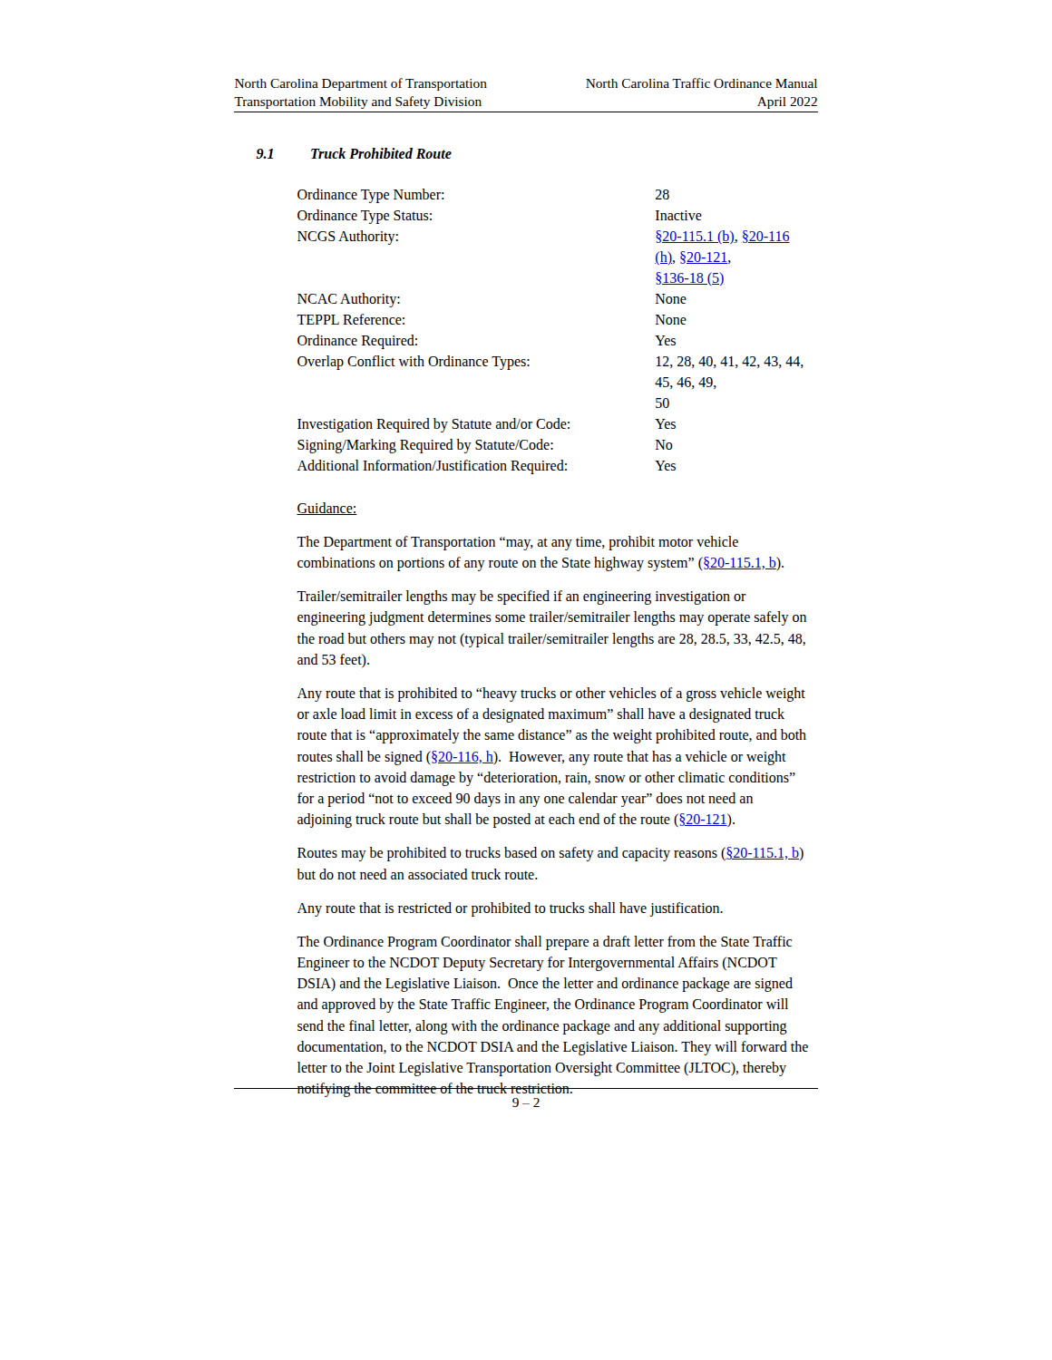| North Carolina Department of Transportation | North Carolina Traffic Ordinance Manual |
| Transportation Mobility and Safety Division | April 2022 |
9.1 Truck Prohibited Route
| Ordinance Type Number: | 28 |
| Ordinance Type Status: | Inactive |
| NCGS Authority: | §20-115.1 (b) , §20-116 (h) , §20-121 , §136-18 (5) |
| NCAC Authority: | None |
| TEPPL Reference: | None |
| Ordinance Required: | Yes |
| Overlap Conflict with Ordinance Types: | 12, 28, 40, 41, 42, 43, 44, 45, 46, 49, 50 |
| Investigation Required by Statute and/or Code: | Yes |
| Signing/Marking Required by Statute/Code: | No |
| Additional Information/Justification Required: | Yes |
Guidance:
The Department of Transportation “may, at any time, prohibit motor vehicle combinations on portions of any route on the State highway system” (§20-115.1, b).
Trailer/semitrailer lengths may be specified if an engineering investigation or engineering judgment determines some trailer/semitrailer lengths may operate safely on the road but others may not (typical trailer/semitrailer lengths are 28, 28.5, 33, 42.5, 48, and 53 feet).
Any route that is prohibited to “heavy trucks or other vehicles of a gross vehicle weight or axle load limit in excess of a designated maximum” shall have a designated truck route that is “approximately the same distance” as the weight prohibited route, and both routes shall be signed (§20-116, h). However, any route that has a vehicle or weight restriction to avoid damage by “deterioration, rain, snow or other climatic conditions” for a period “not to exceed 90 days in any one calendar year” does not need an adjoining truck route but shall be posted at each end of the route (§20-121).
Routes may be prohibited to trucks based on safety and capacity reasons (§20-115.1, b) but do not need an associated truck route.
Any route that is restricted or prohibited to trucks shall have justification.
The Ordinance Program Coordinator shall prepare a draft letter from the State Traffic Engineer to the NCDOT Deputy Secretary for Intergovernmental Affairs (NCDOT DSIA) and the Legislative Liaison. Once the letter and ordinance package are signed and approved by the State Traffic Engineer, the Ordinance Program Coordinator will send the final letter, along with the ordinance package and any additional supporting documentation, to the NCDOT DSIA and the Legislative Liaison. They will forward the letter to the Joint Legislative Transportation Oversight Committee (JLTOC), thereby notifying the committee of the truck restriction.
9 – 2